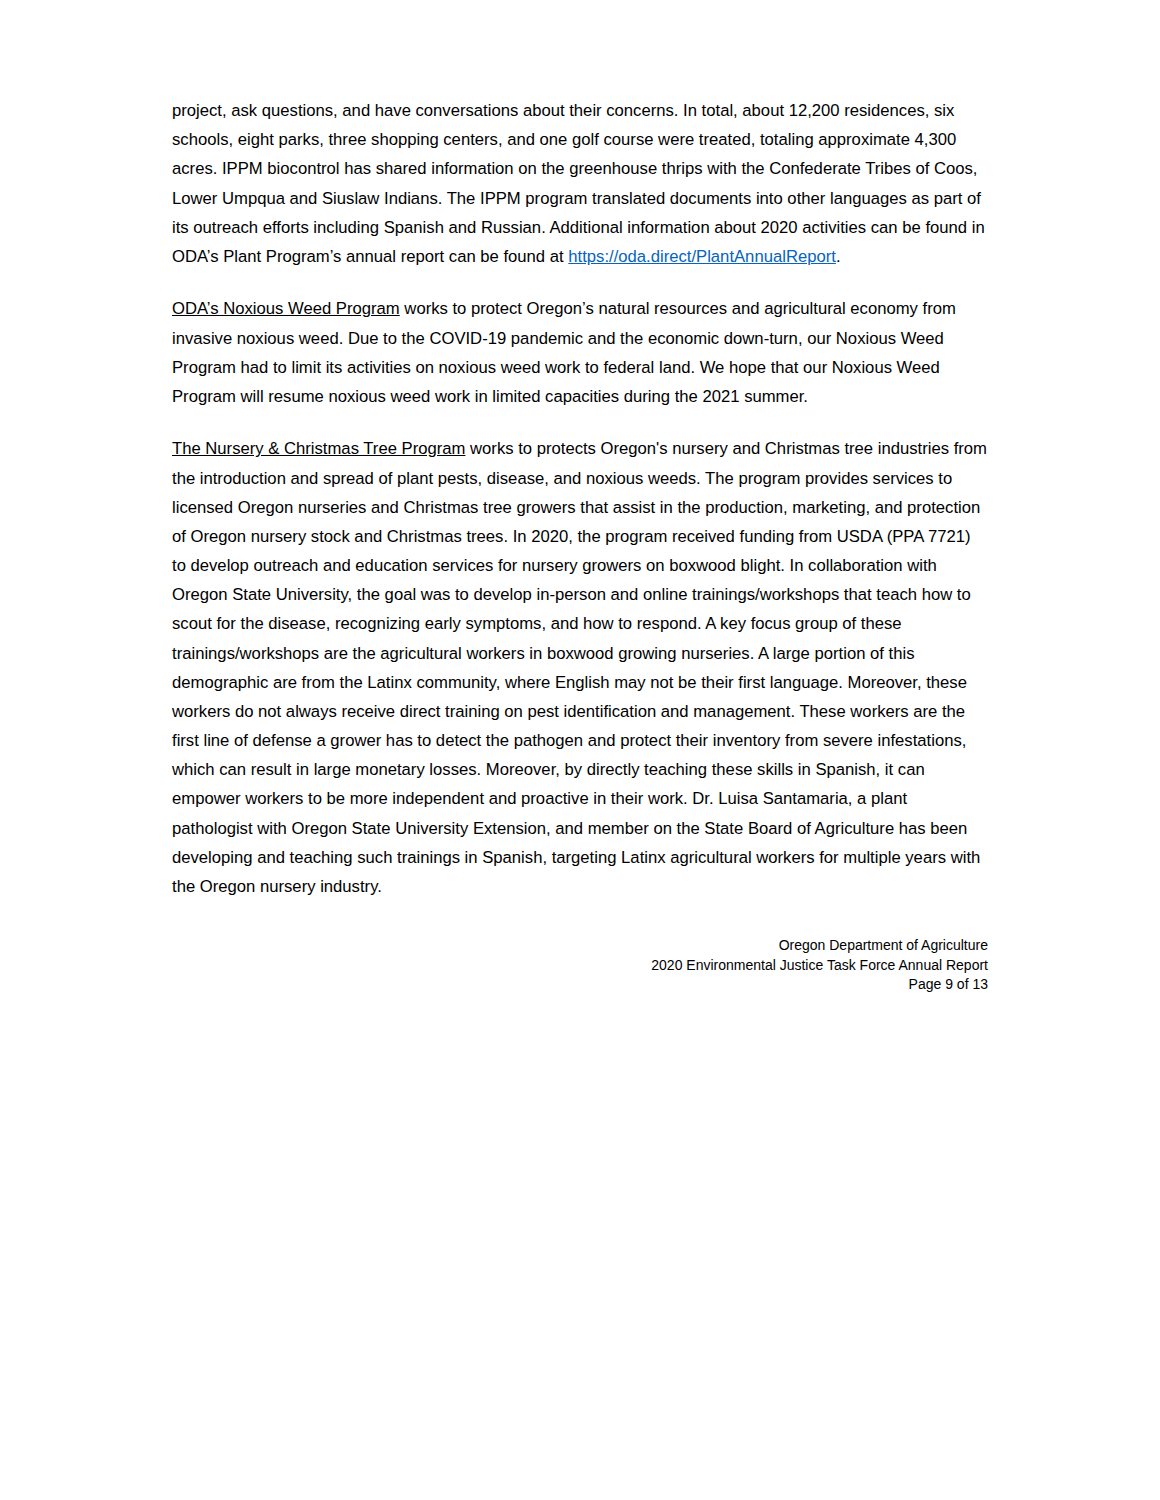project, ask questions, and have conversations about their concerns. In total, about 12,200 residences, six schools, eight parks, three shopping centers, and one golf course were treated, totaling approximate 4,300 acres. IPPM biocontrol has shared information on the greenhouse thrips with the Confederate Tribes of Coos, Lower Umpqua and Siuslaw Indians. The IPPM program translated documents into other languages as part of its outreach efforts including Spanish and Russian. Additional information about 2020 activities can be found in ODA’s Plant Program’s annual report can be found at https://oda.direct/PlantAnnualReport.
ODA’s Noxious Weed Program works to protect Oregon’s natural resources and agricultural economy from invasive noxious weed. Due to the COVID-19 pandemic and the economic down-turn, our Noxious Weed Program had to limit its activities on noxious weed work to federal land. We hope that our Noxious Weed Program will resume noxious weed work in limited capacities during the 2021 summer.
The Nursery & Christmas Tree Program works to protects Oregon's nursery and Christmas tree industries from the introduction and spread of plant pests, disease, and noxious weeds. The program provides services to licensed Oregon nurseries and Christmas tree growers that assist in the production, marketing, and protection of Oregon nursery stock and Christmas trees. In 2020, the program received funding from USDA (PPA 7721) to develop outreach and education services for nursery growers on boxwood blight. In collaboration with Oregon State University, the goal was to develop in-person and online trainings/workshops that teach how to scout for the disease, recognizing early symptoms, and how to respond. A key focus group of these trainings/workshops are the agricultural workers in boxwood growing nurseries. A large portion of this demographic are from the Latinx community, where English may not be their first language. Moreover, these workers do not always receive direct training on pest identification and management. These workers are the first line of defense a grower has to detect the pathogen and protect their inventory from severe infestations, which can result in large monetary losses. Moreover, by directly teaching these skills in Spanish, it can empower workers to be more independent and proactive in their work. Dr. Luisa Santamaria, a plant pathologist with Oregon State University Extension, and member on the State Board of Agriculture has been developing and teaching such trainings in Spanish, targeting Latinx agricultural workers for multiple years with the Oregon nursery industry.
Oregon Department of Agriculture
2020 Environmental Justice Task Force Annual Report
Page 9 of 13